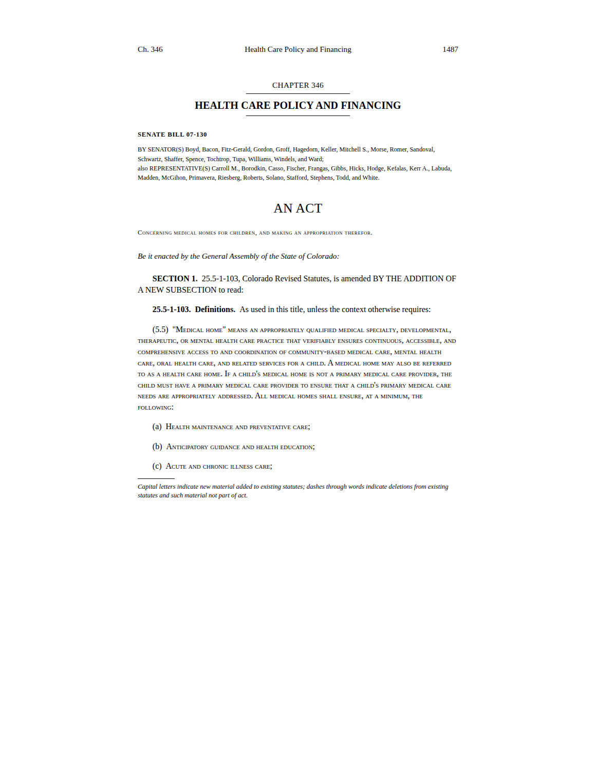Ch. 346
Health Care Policy and Financing
1487
CHAPTER 346
HEALTH CARE POLICY AND FINANCING
SENATE BILL 07-130
BY SENATOR(S) Boyd, Bacon, Fitz-Gerald, Gordon, Groff, Hagedorn, Keller, Mitchell S., Morse, Romer, Sandoval, Schwartz, Shaffer, Spence, Tochtrop, Tupa, Williams, Windels, and Ward;
also REPRESENTATIVE(S) Carroll M., Borodkin, Casso, Fischer, Frangas, Gibbs, Hicks, Hodge, Kefalas, Kerr A., Labuda, Madden, McGihon, Primavera, Riesberg, Roberts, Solano, Stafford, Stephens, Todd, and White.
AN ACT
Concerning medical homes for children, and making an appropriation therefor.
Be it enacted by the General Assembly of the State of Colorado:
SECTION 1. 25.5-1-103, Colorado Revised Statutes, is amended BY THE ADDITION OF A NEW SUBSECTION to read:
25.5-1-103. Definitions. As used in this title, unless the context otherwise requires:
(5.5) "Medical home" means an appropriately qualified medical specialty, developmental, therapeutic, or mental health care practice that verifiably ensures continuous, accessible, and comprehensive access to and coordination of community-based medical care, mental health care, oral health care, and related services for a child. A medical home may also be referred to as a health care home. If a child's medical home is not a primary medical care provider, the child must have a primary medical care provider to ensure that a child's primary medical care needs are appropriately addressed. All medical homes shall ensure, at a minimum, the following:
(a) Health maintenance and preventative care;
(b) Anticipatory guidance and health education;
(c) Acute and chronic illness care;
Capital letters indicate new material added to existing statutes; dashes through words indicate deletions from existing statutes and such material not part of act.